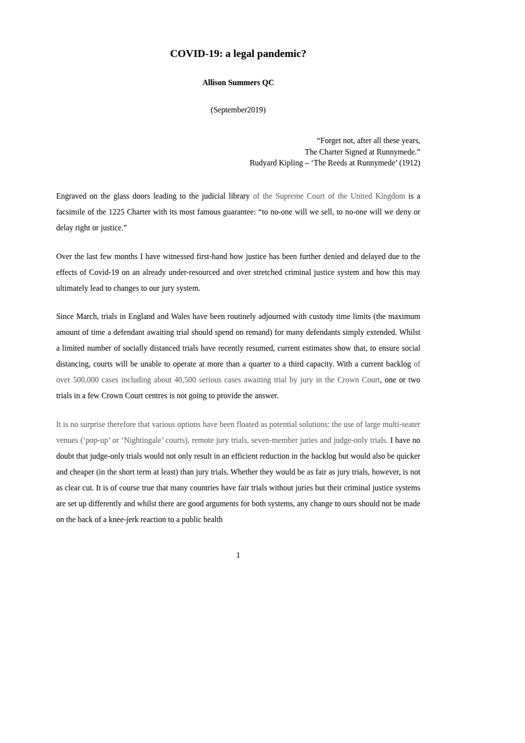COVID-19: a legal pandemic?
Allison Summers QC
(September2019)
“Forget not, after all these years,
The Charter Signed at Runnymede.”
Rudyard Kipling – ‘The Reeds at Runnymede’ (1912)
Engraved on the glass doors leading to the judicial library of the Supreme Court of the United Kingdom is a facsimile of the 1225 Charter with its most famous guarantee: “to no-one will we sell, to no-one will we deny or delay right or justice.”
Over the last few months I have witnessed first-hand how justice has been further denied and delayed due to the effects of Covid-19 on an already under-resourced and over stretched criminal justice system and how this may ultimately lead to changes to our jury system.
Since March, trials in England and Wales have been routinely adjourned with custody time limits (the maximum amount of time a defendant awaiting trial should spend on remand) for many defendants simply extended. Whilst a limited number of socially distanced trials have recently resumed, current estimates show that, to ensure social distancing, courts will be unable to operate at more than a quarter to a third capacity. With a current backlog of over 500,000 cases including about 40,500 serious cases awaiting trial by jury in the Crown Court, one or two trials in a few Crown Court centres is not going to provide the answer.
It is no surprise therefore that various options have been floated as potential solutions: the use of large multi-seater venues (‘pop-up’ or ‘Nightingale’ courts), remote jury trials, seven-member juries and judge-only trials. I have no doubt that judge-only trials would not only result in an efficient reduction in the backlog but would also be quicker and cheaper (in the short term at least) than jury trials. Whether they would be as fair as jury trials, however, is not as clear cut. It is of course true that many countries have fair trials without juries but their criminal justice systems are set up differently and whilst there are good arguments for both systems, any change to ours should not be made on the back of a knee-jerk reaction to a public health
1